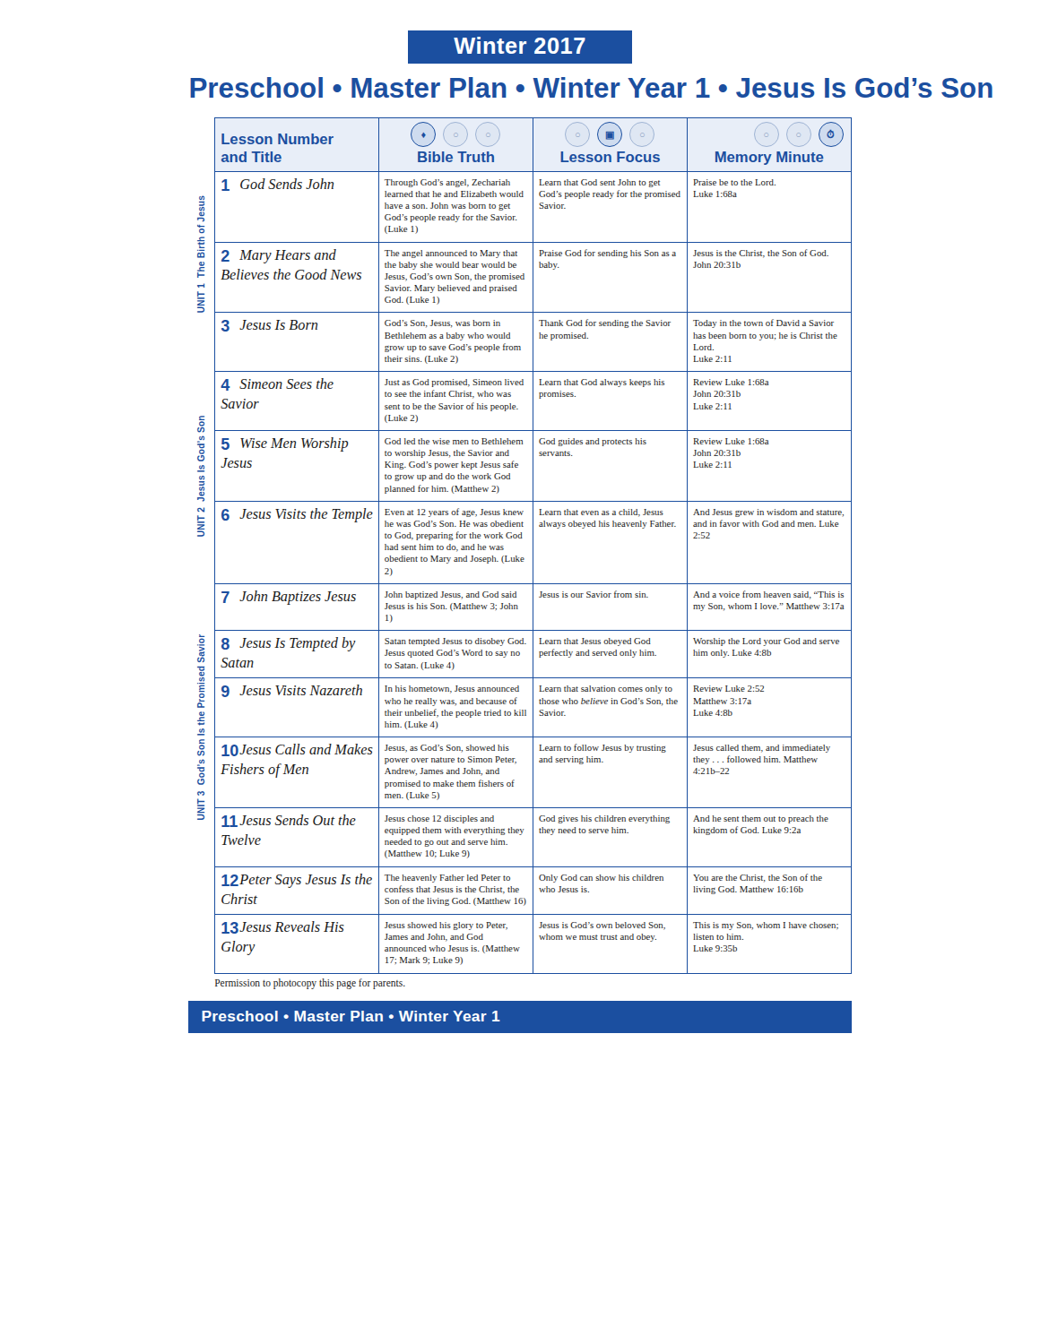Winter 2017
Preschool • Master Plan • Winter Year 1 • Jesus Is God’s Son
UNIT 1 The Birth of Jesus
UNIT 2 Jesus Is God’s Son
UNIT 3 God’s Son Is the Promised Savior
| Lesson Number and Title | ♦ ○ ○ Bible Truth | ○ ▣ ○ Lesson Focus | ○ ○ ⏱ Memory Minute |
| --- | --- | --- | --- |
| 1 God Sends John | Through God’s angel, Zechariah learned that he and Elizabeth would have a son. John was born to get God’s people ready for the Savior. (Luke 1) | Learn that God sent John to get God’s people ready for the promised Savior. | Praise be to the Lord. Luke 1:68a |
| 2 Mary Hears and Believes the Good News | The angel announced to Mary that the baby she would bear would be Jesus, God’s own Son, the promised Savior. Mary believed and praised God. (Luke 1) | Praise God for sending his Son as a baby. | Jesus is the Christ, the Son of God. John 20:31b |
| 3 Jesus Is Born | God’s Son, Jesus, was born in Bethlehem as a baby who would grow up to save God’s people from their sins. (Luke 2) | Thank God for sending the Savior he promised. | Today in the town of David a Savior has been born to you; he is Christ the Lord. Luke 2:11 |
| 4 Simeon Sees the Savior | Just as God promised, Simeon lived to see the infant Christ, who was sent to be the Savior of his people. (Luke 2) | Learn that God always keeps his promises. | Review Luke 1:68a John 20:31b Luke 2:11 |
| 5 Wise Men Worship Jesus | God led the wise men to Bethlehem to worship Jesus, the Savior and King. God’s power kept Jesus safe to grow up and do the work God planned for him. (Matthew 2) | God guides and protects his servants. | Review Luke 1:68a John 20:31b Luke 2:11 |
| 6 Jesus Visits the Temple | Even at 12 years of age, Jesus knew he was God’s Son. He was obedient to God, preparing for the work God had sent him to do, and he was obedient to Mary and Joseph. (Luke 2) | Learn that even as a child, Jesus always obeyed his heavenly Father. | And Jesus grew in wisdom and stature, and in favor with God and men. Luke 2:52 |
| 7 John Baptizes Jesus | John baptized Jesus, and God said Jesus is his Son. (Matthew 3; John 1) | Jesus is our Savior from sin. | And a voice from heaven said, “This is my Son, whom I love.” Matthew 3:17a |
| 8 Jesus Is Tempted by Satan | Satan tempted Jesus to disobey God. Jesus quoted God’s Word to say no to Satan. (Luke 4) | Learn that Jesus obeyed God perfectly and served only him. | Worship the Lord your God and serve him only. Luke 4:8b |
| 9 Jesus Visits Nazareth | In his hometown, Jesus announced who he really was, and because of their unbelief, the people tried to kill him. (Luke 4) | Learn that salvation comes only to those who believe in God’s Son, the Savior. | Review Luke 2:52 Matthew 3:17a Luke 4:8b |
| 10 Jesus Calls and Makes Fishers of Men | Jesus, as God’s Son, showed his power over nature to Simon Peter, Andrew, James and John, and promised to make them fishers of men. (Luke 5) | Learn to follow Jesus by trusting and serving him. | Jesus called them, and immediately they . . . followed him. Matthew 4:21b–22 |
| 11 Jesus Sends Out the Twelve | Jesus chose 12 disciples and equipped them with everything they needed to go out and serve him. (Matthew 10; Luke 9) | God gives his children everything they need to serve him. | And he sent them out to preach the kingdom of God. Luke 9:2a |
| 12 Peter Says Jesus Is the Christ | The heavenly Father led Peter to confess that Jesus is the Christ, the Son of the living God. (Matthew 16) | Only God can show his children who Jesus is. | You are the Christ, the Son of the living God. Matthew 16:16b |
| 13 Jesus Reveals His Glory | Jesus showed his glory to Peter, James and John, and God announced who Jesus is. (Matthew 17; Mark 9; Luke 9) | Jesus is God’s own beloved Son, whom we must trust and obey. | This is my Son, whom I have chosen; listen to him. Luke 9:35b |
Permission to photocopy this page for parents.
Preschool • Master Plan • Winter Year 1